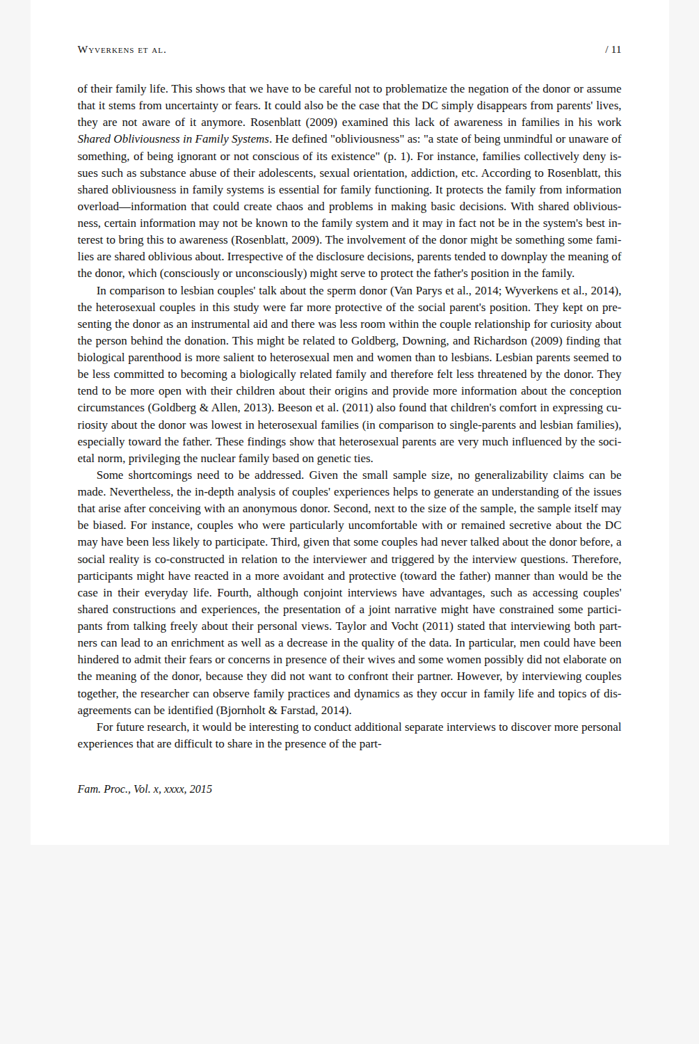Wyverkens et al. / 11
of their family life. This shows that we have to be careful not to problematize the negation of the donor or assume that it stems from uncertainty or fears. It could also be the case that the DC simply disappears from parents' lives, they are not aware of it anymore. Rosenblatt (2009) examined this lack of awareness in families in his work Shared Obliviousness in Family Systems. He defined "obliviousness" as: "a state of being unmindful or unaware of something, of being ignorant or not conscious of its existence" (p. 1). For instance, families collectively deny issues such as substance abuse of their adolescents, sexual orientation, addiction, etc. According to Rosenblatt, this shared obliviousness in family systems is essential for family functioning. It protects the family from information overload—information that could create chaos and problems in making basic decisions. With shared obliviousness, certain information may not be known to the family system and it may in fact not be in the system's best interest to bring this to awareness (Rosenblatt, 2009). The involvement of the donor might be something some families are shared oblivious about. Irrespective of the disclosure decisions, parents tended to downplay the meaning of the donor, which (consciously or unconsciously) might serve to protect the father's position in the family.
In comparison to lesbian couples' talk about the sperm donor (Van Parys et al., 2014; Wyverkens et al., 2014), the heterosexual couples in this study were far more protective of the social parent's position. They kept on presenting the donor as an instrumental aid and there was less room within the couple relationship for curiosity about the person behind the donation. This might be related to Goldberg, Downing, and Richardson (2009) finding that biological parenthood is more salient to heterosexual men and women than to lesbians. Lesbian parents seemed to be less committed to becoming a biologically related family and therefore felt less threatened by the donor. They tend to be more open with their children about their origins and provide more information about the conception circumstances (Goldberg & Allen, 2013). Beeson et al. (2011) also found that children's comfort in expressing curiosity about the donor was lowest in heterosexual families (in comparison to single-parents and lesbian families), especially toward the father. These findings show that heterosexual parents are very much influenced by the societal norm, privileging the nuclear family based on genetic ties.
Some shortcomings need to be addressed. Given the small sample size, no generalizability claims can be made. Nevertheless, the in-depth analysis of couples' experiences helps to generate an understanding of the issues that arise after conceiving with an anonymous donor. Second, next to the size of the sample, the sample itself may be biased. For instance, couples who were particularly uncomfortable with or remained secretive about the DC may have been less likely to participate. Third, given that some couples had never talked about the donor before, a social reality is co-constructed in relation to the interviewer and triggered by the interview questions. Therefore, participants might have reacted in a more avoidant and protective (toward the father) manner than would be the case in their everyday life. Fourth, although conjoint interviews have advantages, such as accessing couples' shared constructions and experiences, the presentation of a joint narrative might have constrained some participants from talking freely about their personal views. Taylor and Vocht (2011) stated that interviewing both partners can lead to an enrichment as well as a decrease in the quality of the data. In particular, men could have been hindered to admit their fears or concerns in presence of their wives and some women possibly did not elaborate on the meaning of the donor, because they did not want to confront their partner. However, by interviewing couples together, the researcher can observe family practices and dynamics as they occur in family life and topics of disagreements can be identified (Bjornholt & Farstad, 2014).
For future research, it would be interesting to conduct additional separate interviews to discover more personal experiences that are difficult to share in the presence of the part-
Fam. Proc., Vol. x, xxxx, 2015